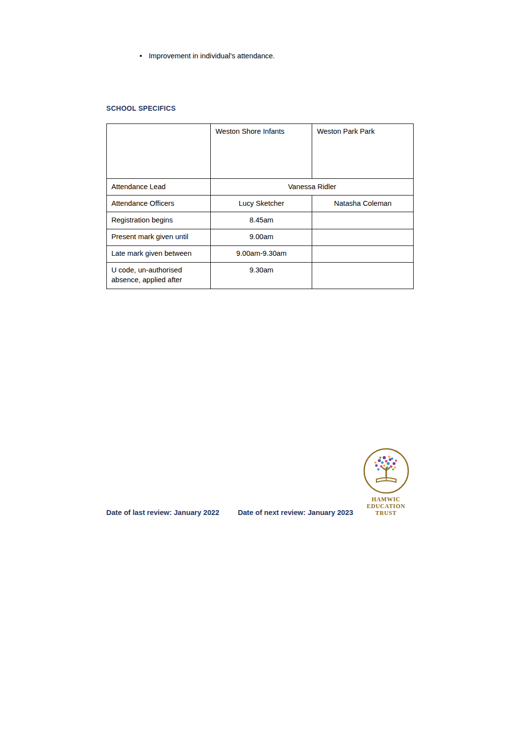Improvement in individual’s attendance.
SCHOOL SPECIFICS
| | Weston Shore Infants | Weston Park Park |
| Attendance Lead | Vanessa Ridler |
| Attendance Officers | Lucy Sketcher | Natasha Coleman |
| Registration begins | 8.45am | |
| Present mark given until | 9.00am | |
| Late mark given between | 9.00am-9.30am | |
| U code, un-authorised absence, applied after | 9.30am | |
Date of last review: January 2022 Date of next review: January 2023
HAMWIC
EDUCATION
TRUST